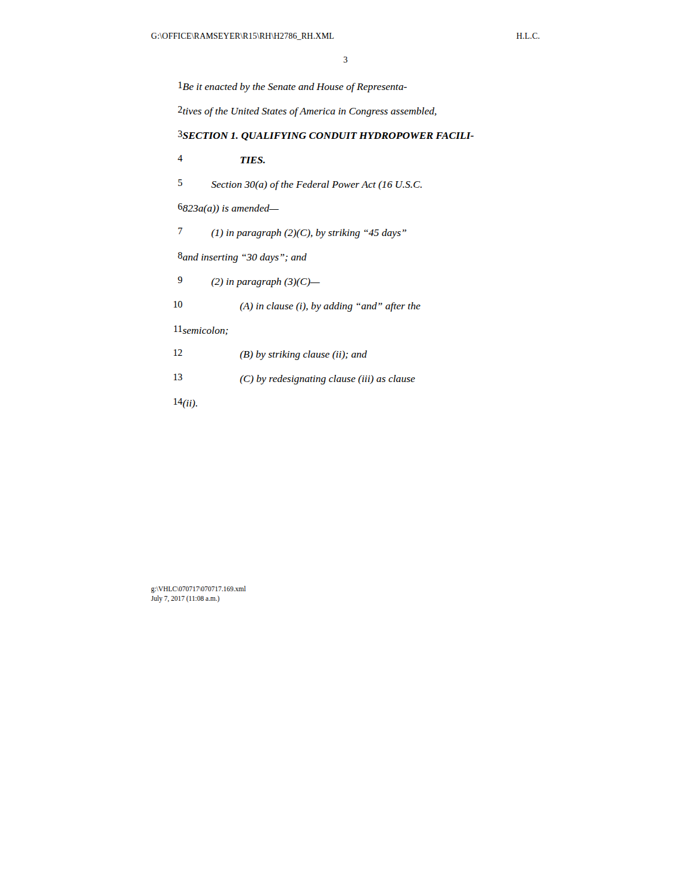G:\OFFICE\RAMSEYER\R15\RH\H2786_RH.XML H.L.C.
3
| 1 | Be it enacted by the Senate and House of Representa- |
| 2 | tives of the United States of America in Congress assembled, |
| 3 | SECTION 1. QUALIFYING CONDUIT HYDROPOWER FACILI- |
| 4 | TIES. |
| 5 | Section 30(a) of the Federal Power Act (16 U.S.C. |
| 6 | 823a(a)) is amended— |
| 7 | (1) in paragraph (2)(C), by striking “45 days” |
| 8 | and inserting “30 days”; and |
| 9 | (2) in paragraph (3)(C)— |
| 10 | (A) in clause (i), by adding “and” after the |
| 11 | semicolon; |
| 12 | (B) by striking clause (ii); and |
| 13 | (C) by redesignating clause (iii) as clause |
| 14 | (ii). |
g:\VHLC\070717\070717.169.xml
July 7, 2017 (11:08 a.m.)